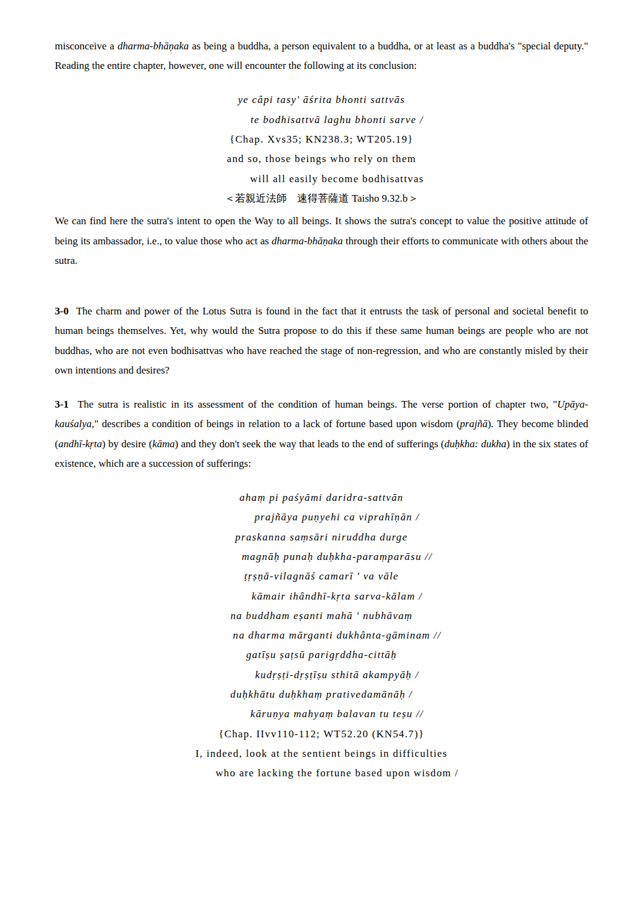misconceive a dharma-bhāṇaka as being a buddha, a person equivalent to a buddha, or at least as a buddha's "special deputy." Reading the entire chapter, however, one will encounter the following at its conclusion:
ye câpi tasy' āśrita bhonti sattvās
te bodhisattvā laghu bhonti sarve /
{Chap. Xvs35; KN238.3; WT205.19}
and so, those beings who rely on them
will all easily become bodhisattvas
＜若親近法師　速得菩薩道 Taisho 9.32.b＞
We can find here the sutra's intent to open the Way to all beings. It shows the sutra's concept to value the positive attitude of being its ambassador, i.e., to value those who act as dharma-bhāṇaka through their efforts to communicate with others about the sutra.
3-0 The charm and power of the Lotus Sutra is found in the fact that it entrusts the task of personal and societal benefit to human beings themselves. Yet, why would the Sutra propose to do this if these same human beings are people who are not buddhas, who are not even bodhisattvas who have reached the stage of non-regression, and who are constantly misled by their own intentions and desires?
3-1 The sutra is realistic in its assessment of the condition of human beings. The verse portion of chapter two, "Upāya-kauśalya," describes a condition of beings in relation to a lack of fortune based upon wisdom (prajñā). They become blinded (andhī-kṛta) by desire (kāma) and they don't seek the way that leads to the end of sufferings (duḥkha: dukha) in the six states of existence, which are a succession of sufferings:
ahaṃ pi paśyāmi daridra-sattvān
prajñāya puṇyehi ca viprahīṇān /
praskanna saṃsāri niruddha durge
magnāḥ punaḥ duḥkha-paraṃparāsu //
ṭṛṣṇā-vilagnāś camarī ' va vāle
kāmair ihândhī-kṛta sarva-kālam /
na buddham eṣanti mahā ' nubhāvaṃ
na dharma mārganti dukhânta-gāminam //
gatīṣu ṣaṭsū parigṛddha-cittāḥ
kudṛṣṭi-dṛṣṭīṣu sthitā akampyāḥ /
duḥkhātu duḥkhaṃ prativedamānāḥ /
kāruṇya mahyaṃ balavan tu teṣu //
{Chap. IIvv110-112; WT52.20 (KN54.7)}
I, indeed, look at the sentient beings in difficulties
who are lacking the fortune based upon wisdom /